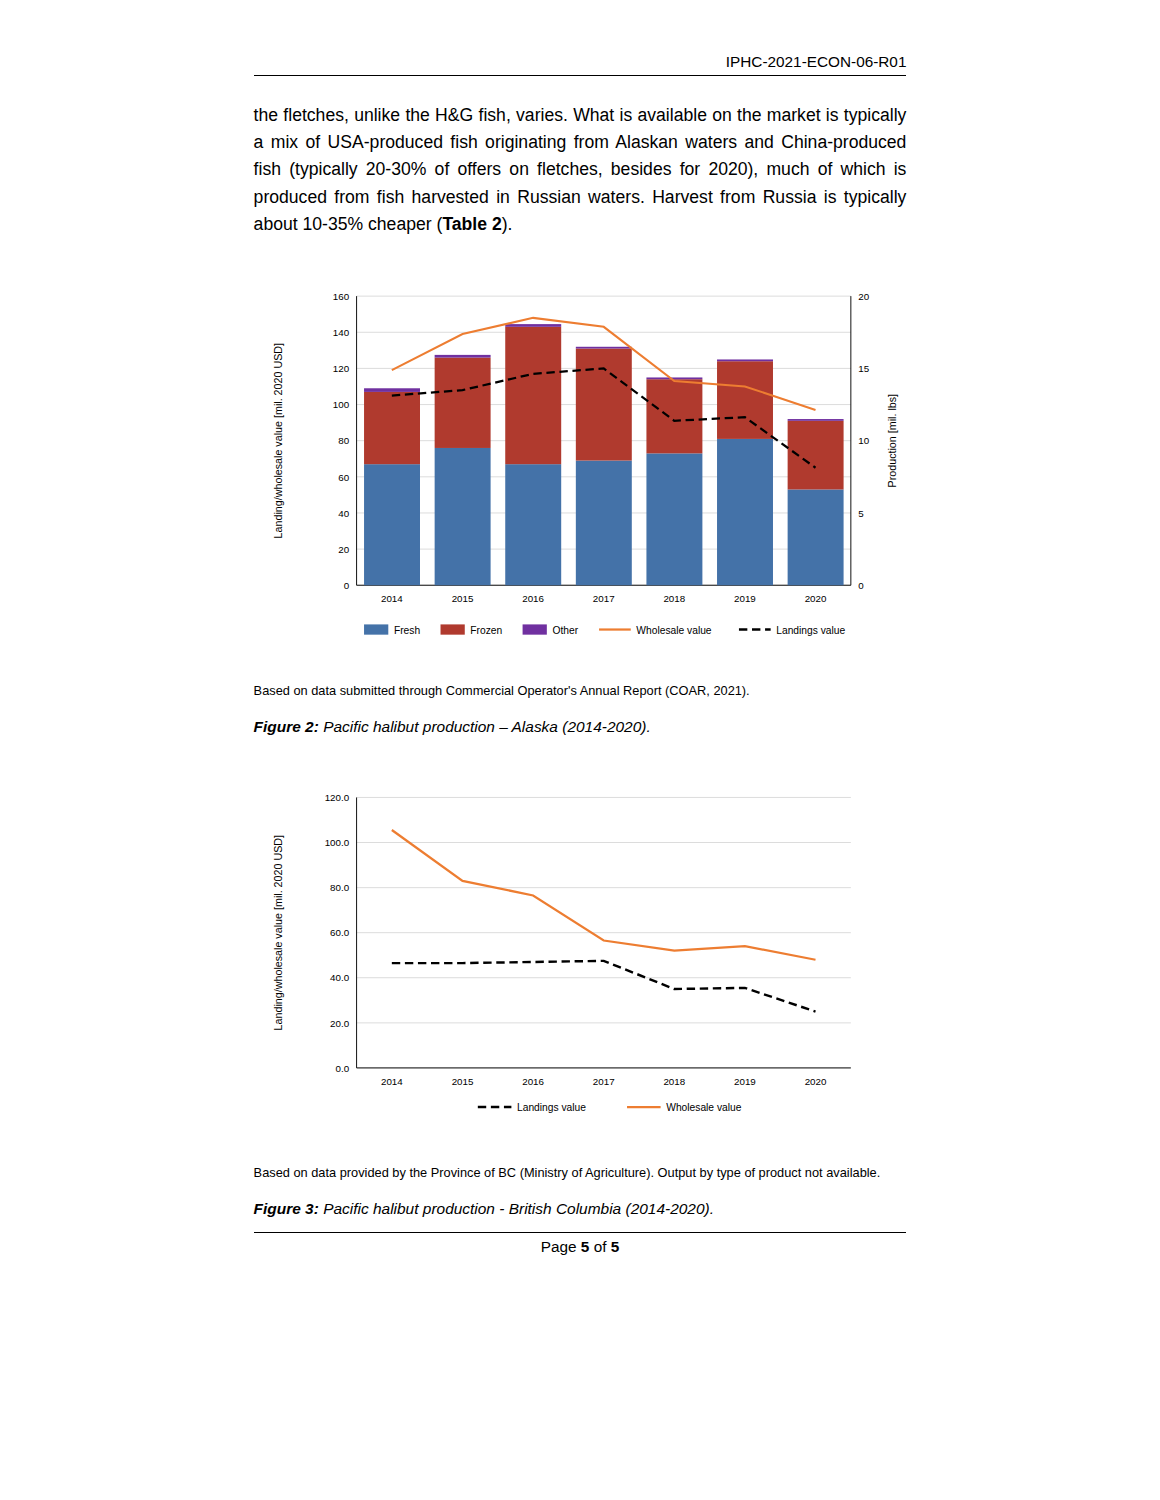IPHC-2021-ECON-06-R01
the fletches, unlike the H&G fish, varies. What is available on the market is typically a mix of USA-produced fish originating from Alaskan waters and China-produced fish (typically 20-30% of offers on fletches, besides for 2020), much of which is produced from fish harvested in Russian waters. Harvest from Russia is typically about 10-35% cheaper (Table 2).
0 20 40 60 80 100 120 140 160 0 5 10 15 20 Landing/wholesale value [mil. 2020 USD] Production [mil. lbs] 2014 2015 2016 2017 2018 2019 2020 Fresh Frozen Other Wholesale value Landings value
Based on data submitted through Commercial Operator's Annual Report (COAR, 2021).
Figure 2: Pacific halibut production – Alaska (2014-2020).
0.0 20.0 40.0 60.0 80.0 100.0 120.0 Landing/wholesale value [mil. 2020 USD] 2014 2015 2016 2017 2018 2019 2020 Landings value Wholesale value
Based on data provided by the Province of BC (Ministry of Agriculture). Output by type of product not available.
Figure 3: Pacific halibut production - British Columbia (2014-2020).
Page 5 of 5